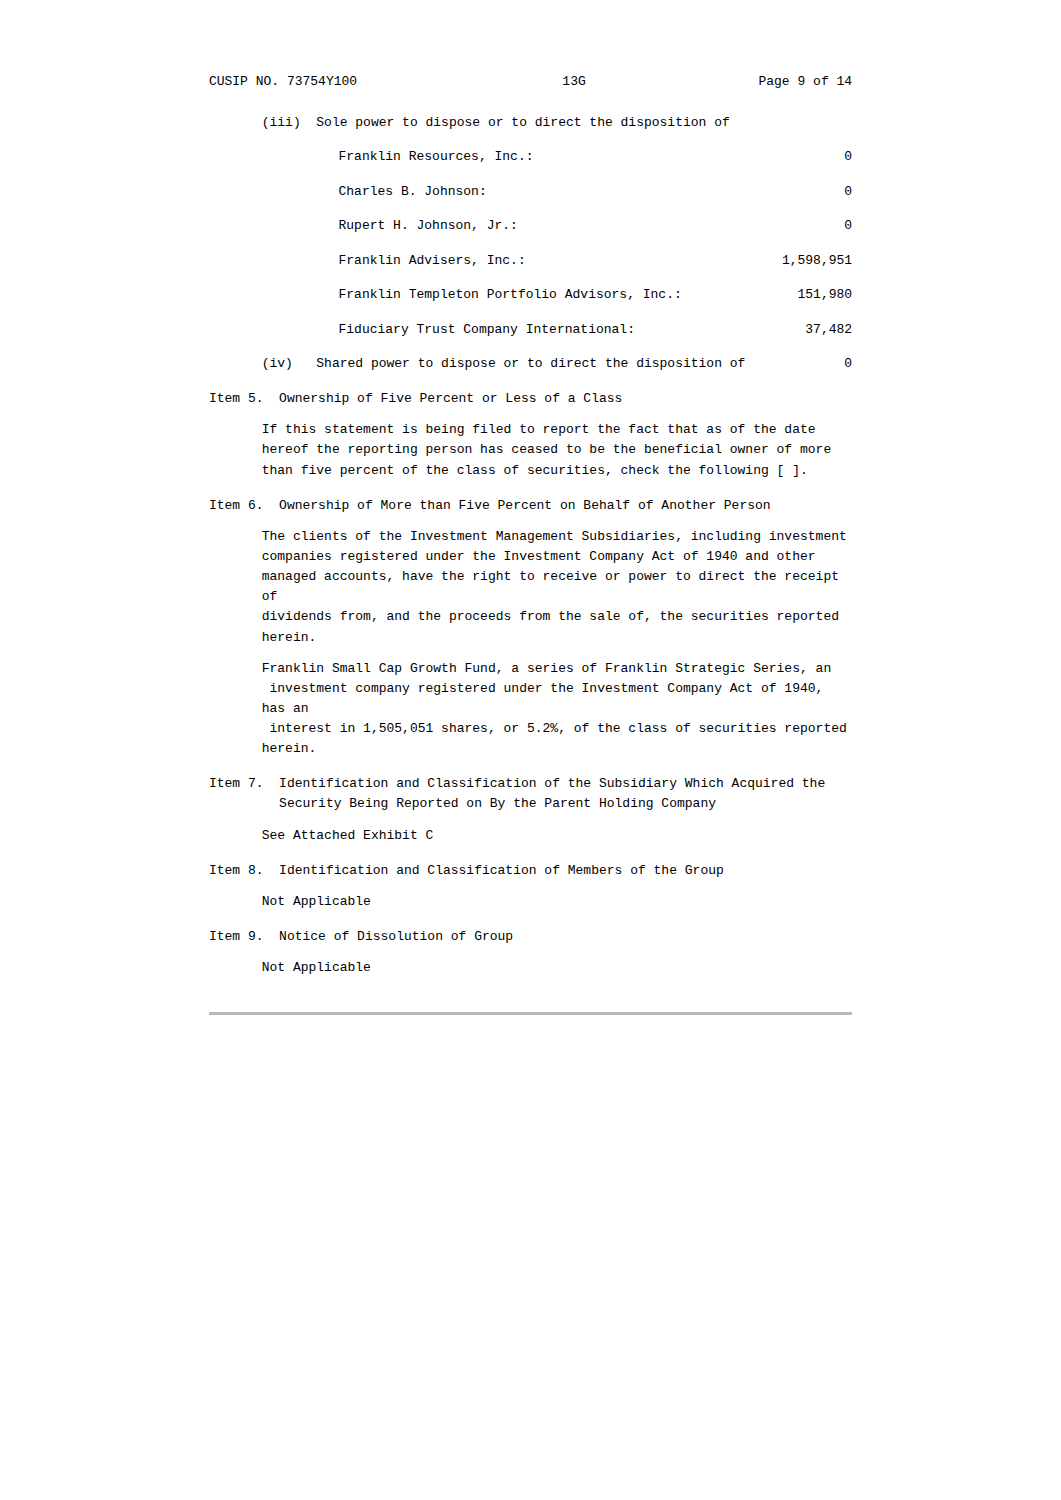CUSIP NO. 73754Y100
13G
Page 9 of 14
(iii)
Sole power to dispose or to direct the disposition of
Franklin Resources, Inc.:
0
Charles B. Johnson:
0
Rupert H. Johnson, Jr.:
0
Franklin Advisers, Inc.:
1,598,951
Franklin Templeton Portfolio Advisors, Inc.:
151,980
Fiduciary Trust Company International:
37,482
(iv)
Shared power to dispose or to direct the disposition of
0
Item 5.
Ownership of Five Percent or Less of a Class
If this statement is being filed to report the fact that as of the date
hereof the reporting person has ceased to be the beneficial owner of more
than five percent of the class of securities, check the following [ ].
Item 6.
Ownership of More than Five Percent on Behalf of Another Person
The clients of the Investment Management Subsidiaries, including investment
companies registered under the Investment Company Act of 1940 and other
managed accounts, have the right to receive or power to direct the receipt of
dividends from, and the proceeds from the sale of, the securities reported
herein.
Franklin Small Cap Growth Fund, a series of Franklin Strategic Series, an
investment company registered under the Investment Company Act of 1940, has an
interest in 1,505,051 shares, or 5.2%, of the class of securities reported herein.
Item 7.
Identification and Classification of the Subsidiary Which Acquired the
Security Being Reported on By the Parent Holding Company
See Attached Exhibit C
Item 8.
Identification and Classification of Members of the Group
Not Applicable
Item 9.
Notice of Dissolution of Group
Not Applicable